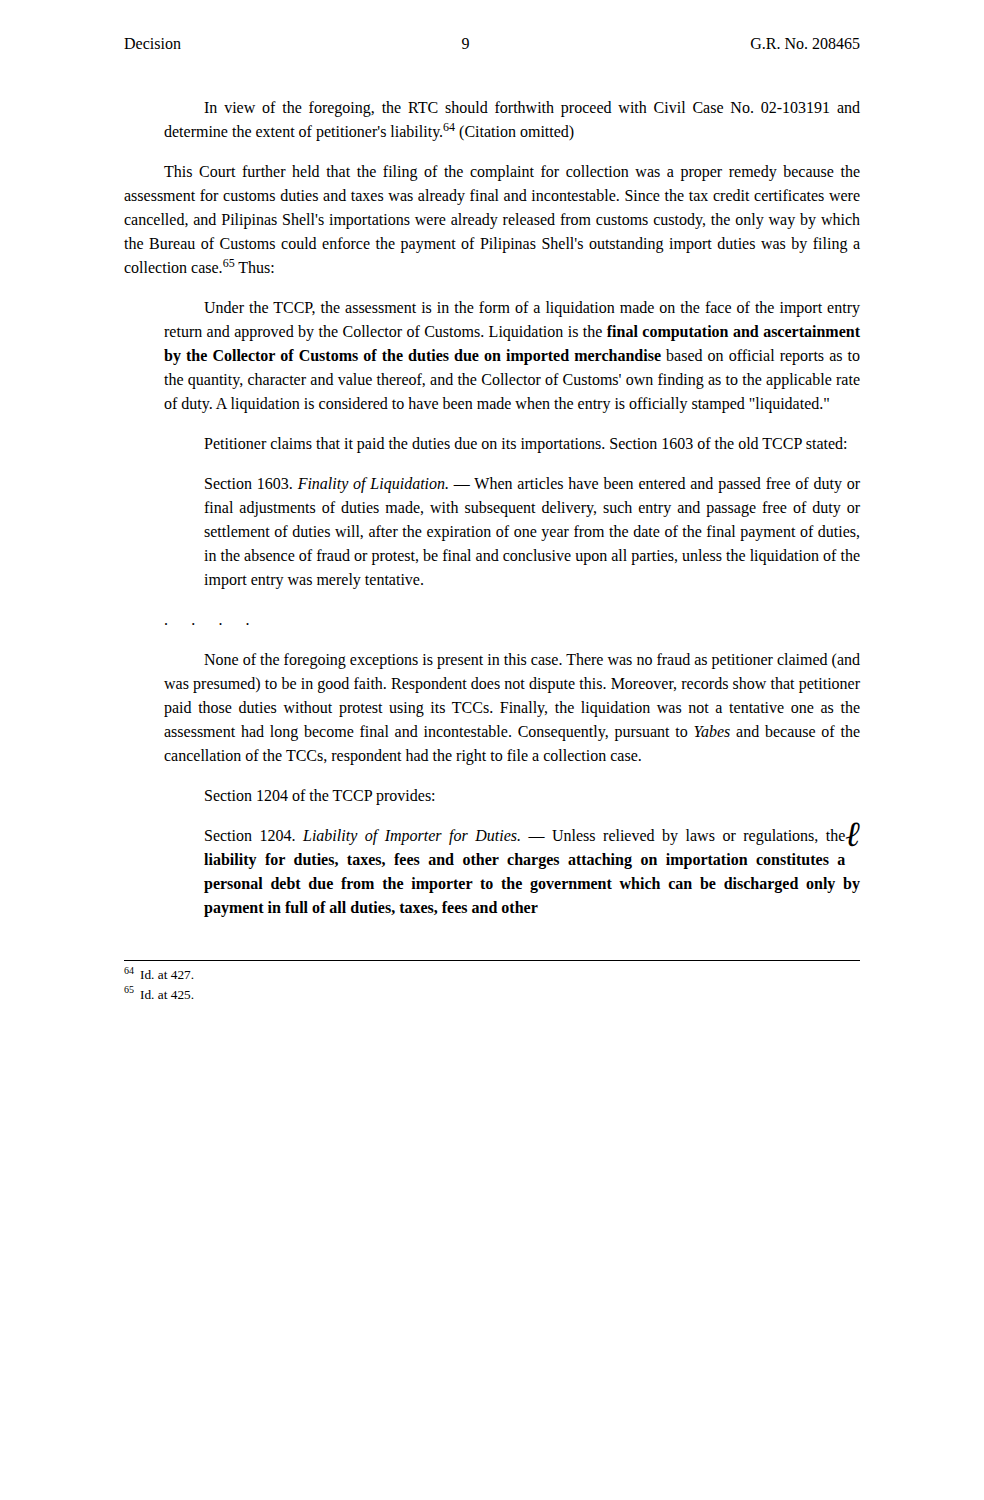Decision
9
G.R. No. 208465
In view of the foregoing, the RTC should forthwith proceed with Civil Case No. 02-103191 and determine the extent of petitioner's liability.64 (Citation omitted)
This Court further held that the filing of the complaint for collection was a proper remedy because the assessment for customs duties and taxes was already final and incontestable. Since the tax credit certificates were cancelled, and Pilipinas Shell's importations were already released from customs custody, the only way by which the Bureau of Customs could enforce the payment of Pilipinas Shell's outstanding import duties was by filing a collection case.65 Thus:
Under the TCCP, the assessment is in the form of a liquidation made on the face of the import entry return and approved by the Collector of Customs. Liquidation is the final computation and ascertainment by the Collector of Customs of the duties due on imported merchandise based on official reports as to the quantity, character and value thereof, and the Collector of Customs' own finding as to the applicable rate of duty. A liquidation is considered to have been made when the entry is officially stamped "liquidated."
Petitioner claims that it paid the duties due on its importations. Section 1603 of the old TCCP stated:
Section 1603. Finality of Liquidation. — When articles have been entered and passed free of duty or final adjustments of duties made, with subsequent delivery, such entry and passage free of duty or settlement of duties will, after the expiration of one year from the date of the final payment of duties, in the absence of fraud or protest, be final and conclusive upon all parties, unless the liquidation of the import entry was merely tentative.
. . . .
None of the foregoing exceptions is present in this case. There was no fraud as petitioner claimed (and was presumed) to be in good faith. Respondent does not dispute this. Moreover, records show that petitioner paid those duties without protest using its TCCs. Finally, the liquidation was not a tentative one as the assessment had long become final and incontestable. Consequently, pursuant to Yabes and because of the cancellation of the TCCs, respondent had the right to file a collection case.
Section 1204 of the TCCP provides:
ℓSection 1204. Liability of Importer for Duties. — Unless relieved by laws or regulations, the liability for duties, taxes, fees and other charges attaching on importation constitutes a personal debt due from the importer to the government which can be discharged only by payment in full of all duties, taxes, fees and other
64Id. at 427.
65Id. at 425.